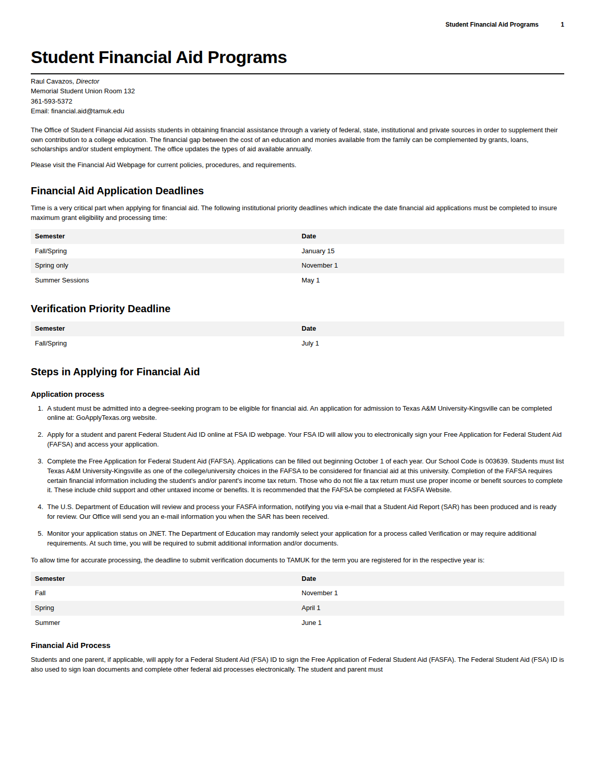Student Financial Aid Programs 1
Student Financial Aid Programs
Raul Cavazos, Director
Memorial Student Union Room 132
361-593-5372
Email: financial.aid@tamuk.edu
The Office of Student Financial Aid assists students in obtaining financial assistance through a variety of federal, state, institutional and private sources in order to supplement their own contribution to a college education. The financial gap between the cost of an education and monies available from the family can be complemented by grants, loans, scholarships and/or student employment. The office updates the types of aid available annually.
Please visit the Financial Aid Webpage for current policies, procedures, and requirements.
Financial Aid Application Deadlines
Time is a very critical part when applying for financial aid. The following institutional priority deadlines which indicate the date financial aid applications must be completed to insure maximum grant eligibility and processing time:
| Semester | Date |
| --- | --- |
| Fall/Spring | January 15 |
| Spring only | November 1 |
| Summer Sessions | May 1 |
Verification Priority Deadline
| Semester | Date |
| --- | --- |
| Fall/Spring | July 1 |
Steps in Applying for Financial Aid
Application process
A student must be admitted into a degree-seeking program to be eligible for financial aid. An application for admission to Texas A&M University-Kingsville can be completed online at: GoApplyTexas.org website.
Apply for a student and parent Federal Student Aid ID online at FSA ID webpage. Your FSA ID will allow you to electronically sign your Free Application for Federal Student Aid (FAFSA) and access your application.
Complete the Free Application for Federal Student Aid (FAFSA). Applications can be filled out beginning October 1 of each year. Our School Code is 003639. Students must list Texas A&M University-Kingsville as one of the college/university choices in the FAFSA to be considered for financial aid at this university. Completion of the FAFSA requires certain financial information including the student's and/or parent's income tax return. Those who do not file a tax return must use proper income or benefit sources to complete it. These include child support and other untaxed income or benefits. It is recommended that the FAFSA be completed at FASFA Website.
The U.S. Department of Education will review and process your FASFA information, notifying you via e-mail that a Student Aid Report (SAR) has been produced and is ready for review. Our Office will send you an e-mail information you when the SAR has been received.
Monitor your application status on JNET. The Department of Education may randomly select your application for a process called Verification or may require additional requirements. At such time, you will be required to submit additional information and/or documents.
To allow time for accurate processing, the deadline to submit verification documents to TAMUK for the term you are registered for in the respective year is:
| Semester | Date |
| --- | --- |
| Fall | November 1 |
| Spring | April 1 |
| Summer | June 1 |
Financial Aid Process
Students and one parent, if applicable, will apply for a Federal Student Aid (FSA) ID to sign the Free Application of Federal Student Aid (FASFA). The Federal Student Aid (FSA) ID is also used to sign loan documents and complete other federal aid processes electronically. The student and parent must